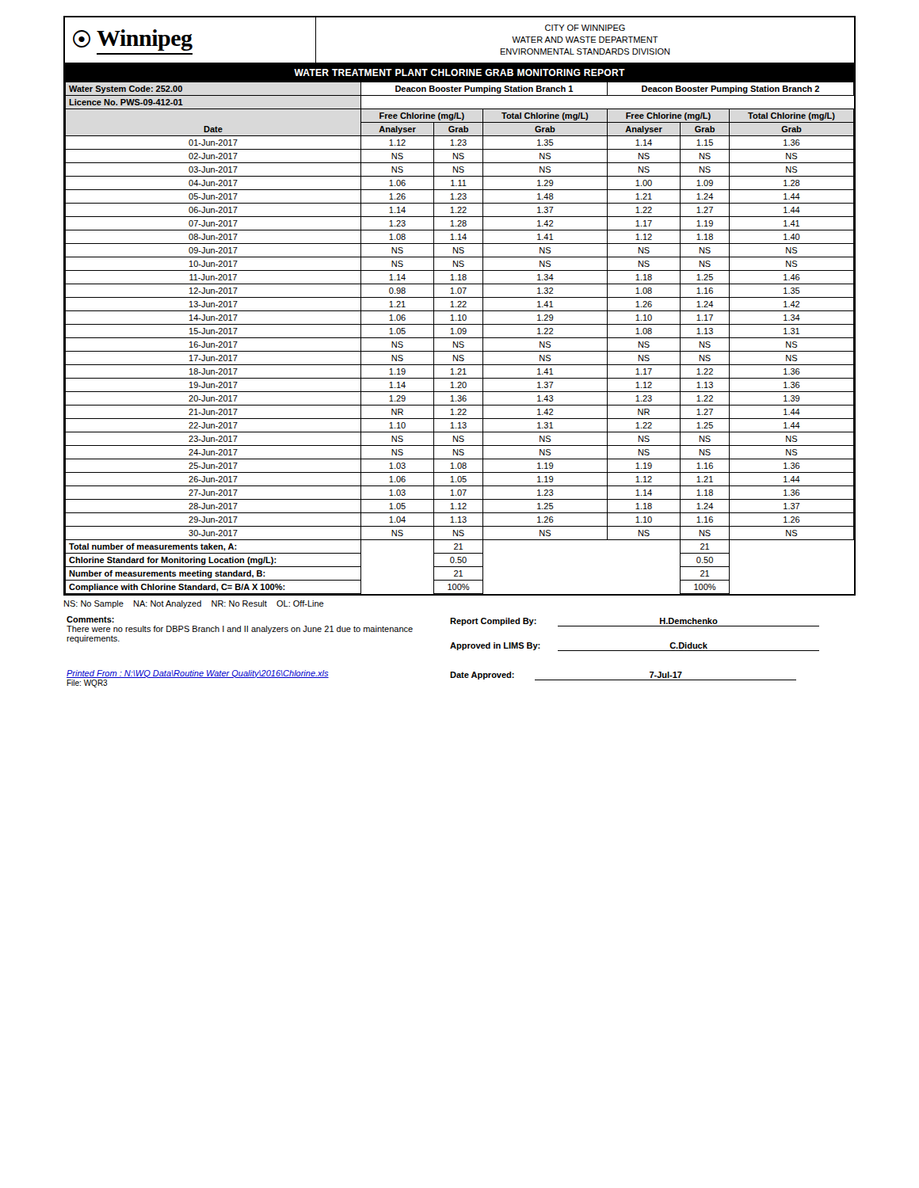| / ⦿ Winnipeg / CITY OF WINNIPEG WATER AND WASTE DEPARTMENT ENVIRONMENTAL STANDARDS DIVISION / |
| WATER TREATMENT PLANT CHLORINE GRAB MONITORING REPORT |
| / Water System Code: 252.00 / Deacon Booster Pumping Station Branch 1 / Deacon Booster Pumping Station Branch 2 / / Licence No. PWS-09-412-01 / / / / Date / Free Chlorine (mg/L) / Total Chlorine (mg/L) / Free Chlorine (mg/L) / Total Chlorine (mg/L) / / Analyser / Grab / Grab / Analyser / Grab / Grab / / 01-Jun-2017 / 1.12 / 1.23 / 1.35 / 1.14 / 1.15 / 1.36 / / 02-Jun-2017 / NS / NS / NS / NS / NS / NS / / 03-Jun-2017 / NS / NS / NS / NS / NS / NS / / 04-Jun-2017 / 1.06 / 1.11 / 1.29 / 1.00 / 1.09 / 1.28 / / 05-Jun-2017 / 1.26 / 1.23 / 1.48 / 1.21 / 1.24 / 1.44 / / 06-Jun-2017 / 1.14 / 1.22 / 1.37 / 1.22 / 1.27 / 1.44 / / 07-Jun-2017 / 1.23 / 1.28 / 1.42 / 1.17 / 1.19 / 1.41 / / 08-Jun-2017 / 1.08 / 1.14 / 1.41 / 1.12 / 1.18 / 1.40 / / 09-Jun-2017 / NS / NS / NS / NS / NS / NS / / 10-Jun-2017 / NS / NS / NS / NS / NS / NS / / 11-Jun-2017 / 1.14 / 1.18 / 1.34 / 1.18 / 1.25 / 1.46 / / 12-Jun-2017 / 0.98 / 1.07 / 1.32 / 1.08 / 1.16 / 1.35 / / 13-Jun-2017 / 1.21 / 1.22 / 1.41 / 1.26 / 1.24 / 1.42 / / 14-Jun-2017 / 1.06 / 1.10 / 1.29 / 1.10 / 1.17 / 1.34 / / 15-Jun-2017 / 1.05 / 1.09 / 1.22 / 1.08 / 1.13 / 1.31 / / 16-Jun-2017 / NS / NS / NS / NS / NS / NS / / 17-Jun-2017 / NS / NS / NS / NS / NS / NS / / 18-Jun-2017 / 1.19 / 1.21 / 1.41 / 1.17 / 1.22 / 1.36 / / 19-Jun-2017 / 1.14 / 1.20 / 1.37 / 1.12 / 1.13 / 1.36 / / 20-Jun-2017 / 1.29 / 1.36 / 1.43 / 1.23 / 1.22 / 1.39 / / 21-Jun-2017 / NR / 1.22 / 1.42 / NR / 1.27 / 1.44 / / 22-Jun-2017 / 1.10 / 1.13 / 1.31 / 1.22 / 1.25 / 1.44 / / 23-Jun-2017 / NS / NS / NS / NS / NS / NS / / 24-Jun-2017 / NS / NS / NS / NS / NS / NS / / 25-Jun-2017 / 1.03 / 1.08 / 1.19 / 1.19 / 1.16 / 1.36 / / 26-Jun-2017 / 1.06 / 1.05 / 1.19 / 1.12 / 1.21 / 1.44 / / 27-Jun-2017 / 1.03 / 1.07 / 1.23 / 1.14 / 1.18 / 1.36 / / 28-Jun-2017 / 1.05 / 1.12 / 1.25 / 1.18 / 1.24 / 1.37 / / 29-Jun-2017 / 1.04 / 1.13 / 1.26 / 1.10 / 1.16 / 1.26 / / 30-Jun-2017 / NS / NS / NS / NS / NS / NS / / Total number of measurements taken, A: / / 21 / / / 21 / / / Chlorine Standard for Monitoring Location (mg/L): / / 0.50 / / / 0.50 / / / Number of measurements meeting standard, B: / / 21 / / / 21 / / / Compliance with Chlorine Standard, C= B/A X 100%: / / 100% / / / 100% / / |
NS: No Sample NA: Not Analyzed NR: No Result OL: Off-Line
| Comments: There were no results for DBPS Branch I and II analyzers on June 21 due to maintenance requirements. | / Report Compiled By: / H.Demchenko / / Approved in LIMS By: / C.Diduck / |
| Printed From : N:\WQ Data\Routine Water Quality\2016\Chlorine.xls File: WQR3 | / Date Approved: / 7-Jul-17 / |